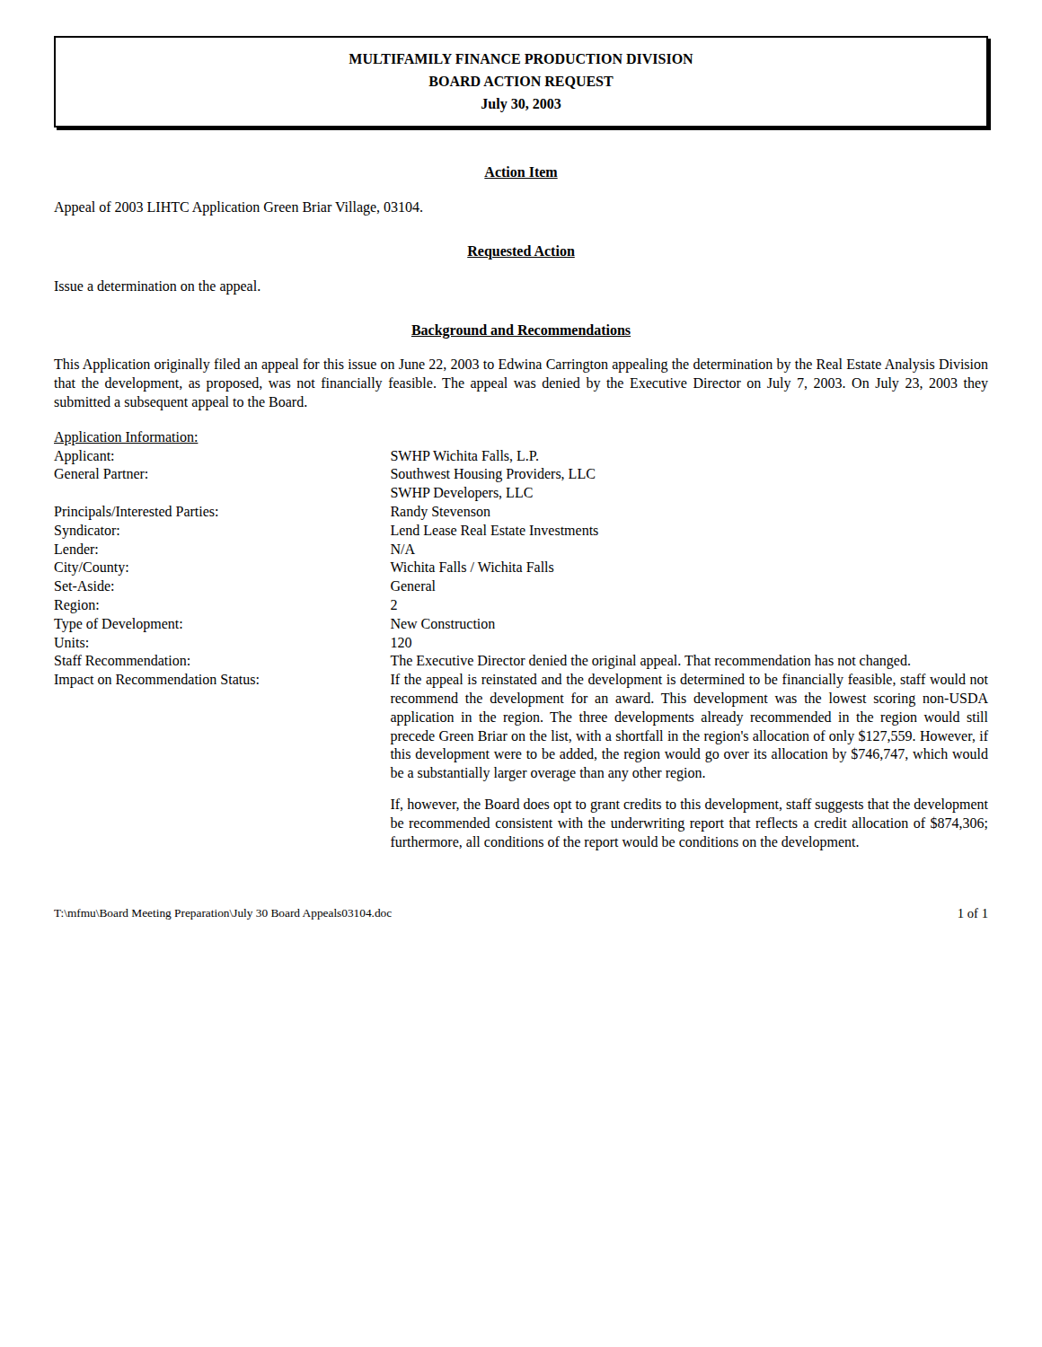MULTIFAMILY FINANCE PRODUCTION DIVISION
BOARD ACTION REQUEST
July 30, 2003
Action Item
Appeal of 2003 LIHTC Application Green Briar Village, 03104.
Requested Action
Issue a determination on the appeal.
Background and Recommendations
This Application originally filed an appeal for this issue on June 22, 2003 to Edwina Carrington appealing the determination by the Real Estate Analysis Division that the development, as proposed, was not financially feasible. The appeal was denied by the Executive Director on July 7, 2003. On July 23, 2003 they submitted a subsequent appeal to the Board.
Application Information:
| Applicant: | SWHP Wichita Falls, L.P. |
| General Partner: | Southwest Housing Providers, LLC SWHP Developers, LLC |
| Principals/Interested Parties: | Randy Stevenson |
| Syndicator: | Lend Lease Real Estate Investments |
| Lender: | N/A |
| City/County: | Wichita Falls / Wichita Falls |
| Set-Aside: | General |
| Region: | 2 |
| Type of Development: | New Construction |
| Units: | 120 |
| Staff Recommendation: | The Executive Director denied the original appeal. That recommendation has not changed. |
| Impact on Recommendation Status: | If the appeal is reinstated and the development is determined to be financially feasible, staff would not recommend the development for an award. This development was the lowest scoring non-USDA application in the region. The three developments already recommended in the region would still precede Green Briar on the list, with a shortfall in the region's allocation of only $127,559. However, if this development were to be added, the region would go over its allocation by $746,747, which would be a substantially larger overage than any other region. If, however, the Board does opt to grant credits to this development, staff suggests that the development be recommended consistent with the underwriting report that reflects a credit allocation of $874,306; furthermore, all conditions of the report would be conditions on the development. |
T:\mfmu\Board Meeting Preparation\July 30 Board Appeals03104.doc 1 of 1